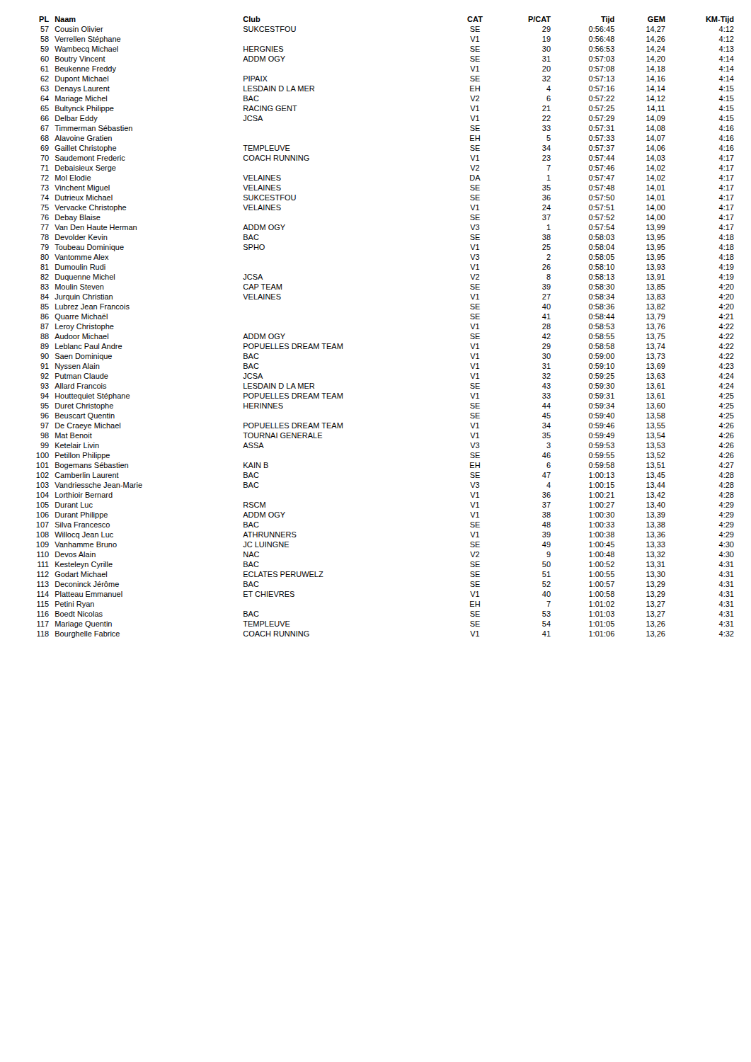| PL | Naam | Club | CAT | P/CAT | Tijd | GEM | KM-Tijd |
| --- | --- | --- | --- | --- | --- | --- | --- |
| 57 | Cousin Olivier | SUKCESTFOU | SE | 29 | 0:56:45 | 14,27 | 4:12 |
| 58 | Verrellen Stéphane | | V1 | 19 | 0:56:48 | 14,26 | 4:12 |
| 59 | Wambecq Michael | HERGNIES | SE | 30 | 0:56:53 | 14,24 | 4:13 |
| 60 | Boutry Vincent | ADDM OGY | SE | 31 | 0:57:03 | 14,20 | 4:14 |
| 61 | Beukenne Freddy | | V1 | 20 | 0:57:08 | 14,18 | 4:14 |
| 62 | Dupont Michael | PIPAIX | SE | 32 | 0:57:13 | 14,16 | 4:14 |
| 63 | Denays Laurent | LESDAIN D LA MER | EH | 4 | 0:57:16 | 14,14 | 4:15 |
| 64 | Mariage Michel | BAC | V2 | 6 | 0:57:22 | 14,12 | 4:15 |
| 65 | Bultynck Philippe | RACING GENT | V1 | 21 | 0:57:25 | 14,11 | 4:15 |
| 66 | Delbar Eddy | JCSA | V1 | 22 | 0:57:29 | 14,09 | 4:15 |
| 67 | Timmerman Sébastien | | SE | 33 | 0:57:31 | 14,08 | 4:16 |
| 68 | Alavoine Gratien | | EH | 5 | 0:57:33 | 14,07 | 4:16 |
| 69 | Gaillet Christophe | TEMPLEUVE | SE | 34 | 0:57:37 | 14,06 | 4:16 |
| 70 | Saudemont Frederic | COACH RUNNING | V1 | 23 | 0:57:44 | 14,03 | 4:17 |
| 71 | Debaisieux Serge | | V2 | 7 | 0:57:46 | 14,02 | 4:17 |
| 72 | Mol Elodie | VELAINES | DA | 1 | 0:57:47 | 14,02 | 4:17 |
| 73 | Vinchent Miguel | VELAINES | SE | 35 | 0:57:48 | 14,01 | 4:17 |
| 74 | Dutrieux Michael | SUKCESTFOU | SE | 36 | 0:57:50 | 14,01 | 4:17 |
| 75 | Vervacke Christophe | VELAINES | V1 | 24 | 0:57:51 | 14,00 | 4:17 |
| 76 | Debay Blaise | | SE | 37 | 0:57:52 | 14,00 | 4:17 |
| 77 | Van Den Haute Herman | ADDM OGY | V3 | 1 | 0:57:54 | 13,99 | 4:17 |
| 78 | Devolder Kevin | BAC | SE | 38 | 0:58:03 | 13,95 | 4:18 |
| 79 | Toubeau Dominique | SPHO | V1 | 25 | 0:58:04 | 13,95 | 4:18 |
| 80 | Vantomme Alex | | V3 | 2 | 0:58:05 | 13,95 | 4:18 |
| 81 | Dumoulin Rudi | | V1 | 26 | 0:58:10 | 13,93 | 4:19 |
| 82 | Duquenne Michel | JCSA | V2 | 8 | 0:58:13 | 13,91 | 4:19 |
| 83 | Moulin Steven | CAP TEAM | SE | 39 | 0:58:30 | 13,85 | 4:20 |
| 84 | Jurquin Christian | VELAINES | V1 | 27 | 0:58:34 | 13,83 | 4:20 |
| 85 | Lubrez Jean Francois | | SE | 40 | 0:58:36 | 13,82 | 4:20 |
| 86 | Quarre Michaël | | SE | 41 | 0:58:44 | 13,79 | 4:21 |
| 87 | Leroy Christophe | | V1 | 28 | 0:58:53 | 13,76 | 4:22 |
| 88 | Audoor Michael | ADDM OGY | SE | 42 | 0:58:55 | 13,75 | 4:22 |
| 89 | Leblanc Paul Andre | POPUELLES DREAM TEAM | V1 | 29 | 0:58:58 | 13,74 | 4:22 |
| 90 | Saen Dominique | BAC | V1 | 30 | 0:59:00 | 13,73 | 4:22 |
| 91 | Nyssen Alain | BAC | V1 | 31 | 0:59:10 | 13,69 | 4:23 |
| 92 | Putman Claude | JCSA | V1 | 32 | 0:59:25 | 13,63 | 4:24 |
| 93 | Allard Francois | LESDAIN D LA MER | SE | 43 | 0:59:30 | 13,61 | 4:24 |
| 94 | Houttequiet Stéphane | POPUELLES DREAM TEAM | V1 | 33 | 0:59:31 | 13,61 | 4:25 |
| 95 | Duret Christophe | HERINNES | SE | 44 | 0:59:34 | 13,60 | 4:25 |
| 96 | Beuscart Quentin | | SE | 45 | 0:59:40 | 13,58 | 4:25 |
| 97 | De Craeye Michael | POPUELLES DREAM TEAM | V1 | 34 | 0:59:46 | 13,55 | 4:26 |
| 98 | Mat Benoit | TOURNAI GENERALE | V1 | 35 | 0:59:49 | 13,54 | 4:26 |
| 99 | Ketelair Livin | ASSA | V3 | 3 | 0:59:53 | 13,53 | 4:26 |
| 100 | Petillon Philippe | | SE | 46 | 0:59:55 | 13,52 | 4:26 |
| 101 | Bogemans Sébastien | KAIN B | EH | 6 | 0:59:58 | 13,51 | 4:27 |
| 102 | Camberlin Laurent | BAC | SE | 47 | 1:00:13 | 13,45 | 4:28 |
| 103 | Vandriessche Jean-Marie | BAC | V3 | 4 | 1:00:15 | 13,44 | 4:28 |
| 104 | Lorthioir Bernard | | V1 | 36 | 1:00:21 | 13,42 | 4:28 |
| 105 | Durant Luc | RSCM | V1 | 37 | 1:00:27 | 13,40 | 4:29 |
| 106 | Durant Philippe | ADDM OGY | V1 | 38 | 1:00:30 | 13,39 | 4:29 |
| 107 | Silva Francesco | BAC | SE | 48 | 1:00:33 | 13,38 | 4:29 |
| 108 | Willocq Jean Luc | ATHRUNNERS | V1 | 39 | 1:00:38 | 13,36 | 4:29 |
| 109 | Vanhamme Bruno | JC LUINGNE | SE | 49 | 1:00:45 | 13,33 | 4:30 |
| 110 | Devos Alain | NAC | V2 | 9 | 1:00:48 | 13,32 | 4:30 |
| 111 | Kesteleyn Cyrille | BAC | SE | 50 | 1:00:52 | 13,31 | 4:31 |
| 112 | Godart Michael | ECLATES PERUWELZ | SE | 51 | 1:00:55 | 13,30 | 4:31 |
| 113 | Deconinck Jérôme | BAC | SE | 52 | 1:00:57 | 13,29 | 4:31 |
| 114 | Platteau Emmanuel | ET CHIEVRES | V1 | 40 | 1:00:58 | 13,29 | 4:31 |
| 115 | Petini Ryan | | EH | 7 | 1:01:02 | 13,27 | 4:31 |
| 116 | Boedt Nicolas | BAC | SE | 53 | 1:01:03 | 13,27 | 4:31 |
| 117 | Mariage Quentin | TEMPLEUVE | SE | 54 | 1:01:05 | 13,26 | 4:31 |
| 118 | Bourghelle Fabrice | COACH RUNNING | V1 | 41 | 1:01:06 | 13,26 | 4:32 |